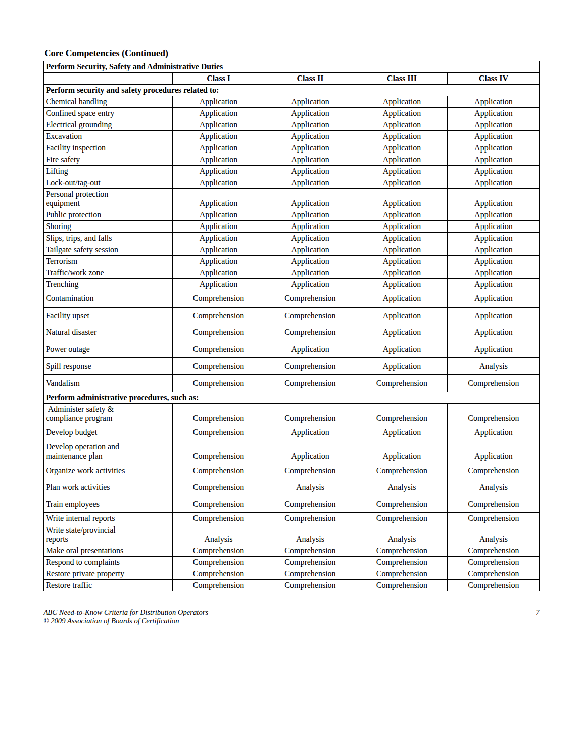Core Competencies (Continued)
| Perform Security, Safety and Administrative Duties |
| | Class I | Class II | Class III | Class IV |
| Perform security and safety procedures related to: |
| Chemical handling | Application | Application | Application | Application |
| Confined space entry | Application | Application | Application | Application |
| Electrical grounding | Application | Application | Application | Application |
| Excavation | Application | Application | Application | Application |
| Facility inspection | Application | Application | Application | Application |
| Fire safety | Application | Application | Application | Application |
| Lifting | Application | Application | Application | Application |
| Lock-out/tag-out | Application | Application | Application | Application |
| Personal protection equipment | Application | Application | Application | Application |
| Public protection | Application | Application | Application | Application |
| Shoring | Application | Application | Application | Application |
| Slips, trips, and falls | Application | Application | Application | Application |
| Tailgate safety session | Application | Application | Application | Application |
| Terrorism | Application | Application | Application | Application |
| Traffic/work zone | Application | Application | Application | Application |
| Trenching | Application | Application | Application | Application |
| Contamination | Comprehension | Comprehension | Application | Application |
| Facility upset | Comprehension | Comprehension | Application | Application |
| Natural disaster | Comprehension | Comprehension | Application | Application |
| Power outage | Comprehension | Application | Application | Application |
| Spill response | Comprehension | Comprehension | Application | Analysis |
| Vandalism | Comprehension | Comprehension | Comprehension | Comprehension |
| Perform administrative procedures, such as: |
| Administer safety & compliance program | Comprehension | Comprehension | Comprehension | Comprehension |
| Develop budget | Comprehension | Application | Application | Application |
| Develop operation and maintenance plan | Comprehension | Application | Application | Application |
| Organize work activities | Comprehension | Comprehension | Comprehension | Comprehension |
| Plan work activities | Comprehension | Analysis | Analysis | Analysis |
| Train employees | Comprehension | Comprehension | Comprehension | Comprehension |
| Write internal reports | Comprehension | Comprehension | Comprehension | Comprehension |
| Write state/provincial reports | Analysis | Analysis | Analysis | Analysis |
| Make oral presentations | Comprehension | Comprehension | Comprehension | Comprehension |
| Respond to complaints | Comprehension | Comprehension | Comprehension | Comprehension |
| Restore private property | Comprehension | Comprehension | Comprehension | Comprehension |
| Restore traffic | Comprehension | Comprehension | Comprehension | Comprehension |
ABC Need-to-Know Criteria for Distribution Operators
© 2009 Association of Boards of Certification 7